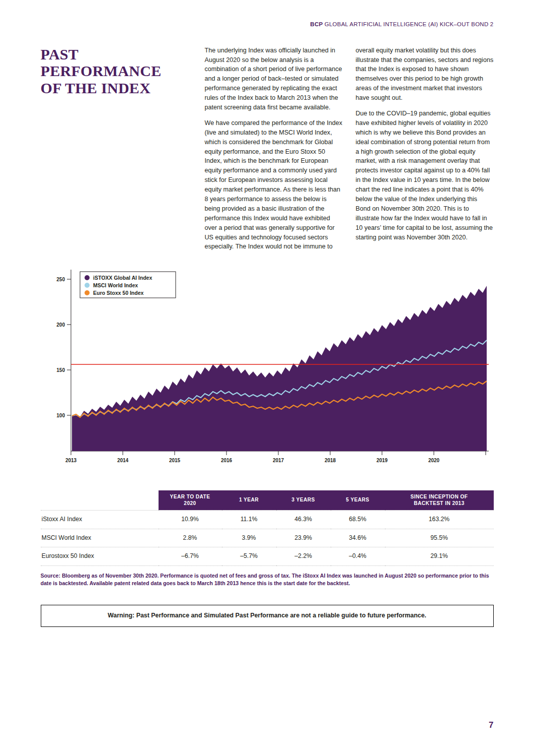BCP GLOBAL ARTIFICIAL INTELLIGENCE (AI) KICK–OUT BOND 2
PAST
PERFORMANCE
OF THE INDEX
The underlying Index was officially launched in August 2020 so the below analysis is a combination of a short period of live performance and a longer period of back–tested or simulated performance generated by replicating the exact rules of the Index back to March 2013 when the patent screening data first became available.
We have compared the performance of the Index (live and simulated) to the MSCI World Index, which is considered the benchmark for Global equity performance, and the Euro Stoxx 50 Index, which is the benchmark for European equity performance and a commonly used yard stick for European investors assessing local equity market performance. As there is less than 8 years performance to assess the below is being provided as a basic illustration of the performance this Index would have exhibited over a period that was generally supportive for US equities and technology focused sectors especially. The Index would not be immune to
overall equity market volatility but this does illustrate that the companies, sectors and regions that the Index is exposed to have shown themselves over this period to be high growth areas of the investment market that investors have sought out.
Due to the COVID–19 pandemic, global equities have exhibited higher levels of volatility in 2020 which is why we believe this Bond provides an ideal combination of strong potential return from a high growth selection of the global equity market, with a risk management overlay that protects investor capital against up to a 40% fall in the Index value in 10 years time. In the below chart the red line indicates a point that is 40% below the value of the Index underlying this Bond on November 30th 2020. This is to illustrate how far the Index would have to fall in 10 years’ time for capital to be lost, assuming the starting point was November 30th 2020.
250 200 150 100 2013 2014 2015 2016 2017 2018 2019 2020 iSTOXX Global AI Index MSCI World Index Euro Stoxx 50 Index
| | Year to date 2020 | 1 Year | 3 Years | 5 Years | Since inception of backtest in 2013 |
| --- | --- | --- | --- | --- | --- |
| iStoxx AI Index | 10.9% | 11.1% | 46.3% | 68.5% | 163.2% |
| MSCI World Index | 2.8% | 3.9% | 23.9% | 34.6% | 95.5% |
| Eurostoxx 50 Index | –6.7% | –5.7% | –2.2% | –0.4% | 29.1% |
Source: Bloomberg as of November 30th 2020. Performance is quoted net of fees and gross of tax. The iStoxx AI Index was launched in August 2020 so performance prior to this date is backtested. Available patent related data goes back to March 18th 2013 hence this is the start date for the backtest.
Warning: Past Performance and Simulated Past Performance are not a reliable guide to future performance.
7